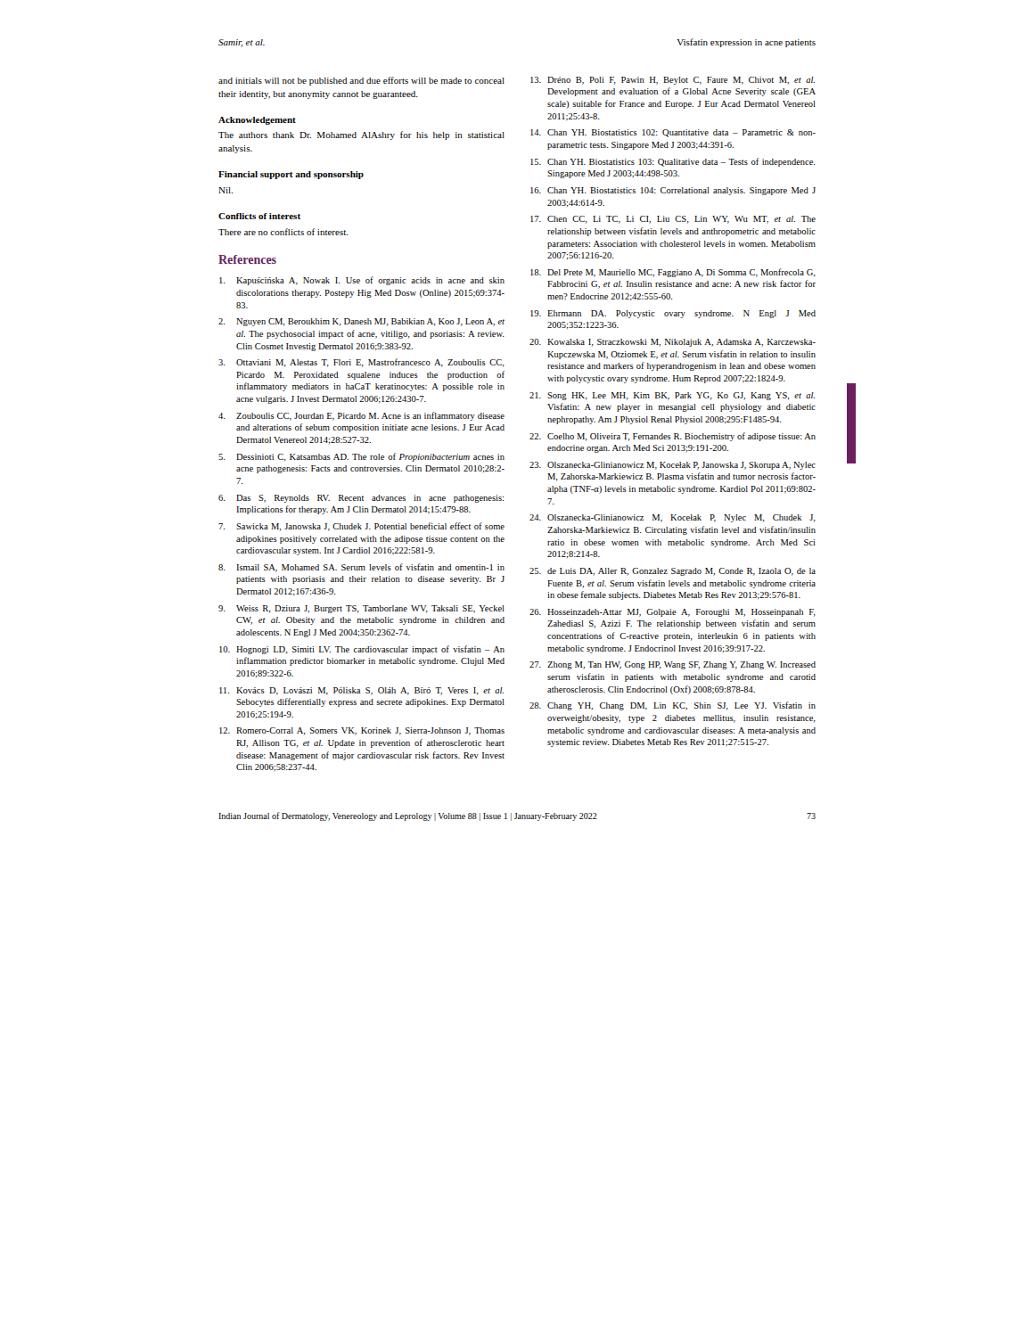Samir, et al.
Visfatin expression in acne patients
and initials will not be published and due efforts will be made to conceal their identity, but anonymity cannot be guaranteed.
Acknowledgement
The authors thank Dr. Mohamed AlAshry for his help in statistical analysis.
Financial support and sponsorship
Nil.
Conflicts of interest
There are no conflicts of interest.
References
Kapuścińska A, Nowak I. Use of organic acids in acne and skin discolorations therapy. Postepy Hig Med Dosw (Online) 2015;69:374-83.
Nguyen CM, Beroukhim K, Danesh MJ, Babikian A, Koo J, Leon A, et al. The psychosocial impact of acne, vitiligo, and psoriasis: A review. Clin Cosmet Investig Dermatol 2016;9:383-92.
Ottaviani M, Alestas T, Flori E, Mastrofrancesco A, Zouboulis CC, Picardo M. Peroxidated squalene induces the production of inflammatory mediators in haCaT keratinocytes: A possible role in acne vulgaris. J Invest Dermatol 2006;126:2430-7.
Zouboulis CC, Jourdan E, Picardo M. Acne is an inflammatory disease and alterations of sebum composition initiate acne lesions. J Eur Acad Dermatol Venereol 2014;28:527-32.
Dessinioti C, Katsambas AD. The role of Propionibacterium acnes in acne pathogenesis: Facts and controversies. Clin Dermatol 2010;28:2-7.
Das S, Reynolds RV. Recent advances in acne pathogenesis: Implications for therapy. Am J Clin Dermatol 2014;15:479-88.
Sawicka M, Janowska J, Chudek J. Potential beneficial effect of some adipokines positively correlated with the adipose tissue content on the cardiovascular system. Int J Cardiol 2016;222:581-9.
Ismail SA, Mohamed SA. Serum levels of visfatin and omentin-1 in patients with psoriasis and their relation to disease severity. Br J Dermatol 2012;167:436-9.
Weiss R, Dziura J, Burgert TS, Tamborlane WV, Taksali SE, Yeckel CW, et al. Obesity and the metabolic syndrome in children and adolescents. N Engl J Med 2004;350:2362-74.
Hognogi LD, Simiti LV. The cardiovascular impact of visfatin – An inflammation predictor biomarker in metabolic syndrome. Clujul Med 2016;89:322-6.
Kovács D, Lovászi M, Póliska S, Oláh A, Bíró T, Veres I, et al. Sebocytes differentially express and secrete adipokines. Exp Dermatol 2016;25:194-9.
Romero-Corral A, Somers VK, Korinek J, Sierra-Johnson J, Thomas RJ, Allison TG, et al. Update in prevention of atherosclerotic heart disease: Management of major cardiovascular risk factors. Rev Invest Clin 2006;58:237-44.
Dréno B, Poli F, Pawin H, Beylot C, Faure M, Chivot M, et al. Development and evaluation of a Global Acne Severity scale (GEA scale) suitable for France and Europe. J Eur Acad Dermatol Venereol 2011;25:43-8.
Chan YH. Biostatistics 102: Quantitative data – Parametric & non-parametric tests. Singapore Med J 2003;44:391-6.
Chan YH. Biostatistics 103: Qualitative data – Tests of independence. Singapore Med J 2003;44:498-503.
Chan YH. Biostatistics 104: Correlational analysis. Singapore Med J 2003;44:614-9.
Chen CC, Li TC, Li CI, Liu CS, Lin WY, Wu MT, et al. The relationship between visfatin levels and anthropometric and metabolic parameters: Association with cholesterol levels in women. Metabolism 2007;56:1216-20.
Del Prete M, Mauriello MC, Faggiano A, Di Somma C, Monfrecola G, Fabbrocini G, et al. Insulin resistance and acne: A new risk factor for men? Endocrine 2012;42:555-60.
Ehrmann DA. Polycystic ovary syndrome. N Engl J Med 2005;352:1223-36.
Kowalska I, Straczkowski M, Nikolajuk A, Adamska A, Karczewska-Kupczewska M, Otziomek E, et al. Serum visfatin in relation to insulin resistance and markers of hyperandrogenism in lean and obese women with polycystic ovary syndrome. Hum Reprod 2007;22:1824-9.
Song HK, Lee MH, Kim BK, Park YG, Ko GJ, Kang YS, et al. Visfatin: A new player in mesangial cell physiology and diabetic nephropathy. Am J Physiol Renal Physiol 2008;295:F1485-94.
Coelho M, Oliveira T, Fernandes R. Biochemistry of adipose tissue: An endocrine organ. Arch Med Sci 2013;9:191-200.
Olszanecka-Glinianowicz M, Kocełak P, Janowska J, Skorupa A, Nylec M, Zahorska-Markiewicz B. Plasma visfatin and tumor necrosis factor-alpha (TNF-α) levels in metabolic syndrome. Kardiol Pol 2011;69:802-7.
Olszanecka-Glinianowicz M, Kocełak P, Nylec M, Chudek J, Zahorska-Markiewicz B. Circulating visfatin level and visfatin/insulin ratio in obese women with metabolic syndrome. Arch Med Sci 2012;8:214-8.
de Luis DA, Aller R, Gonzalez Sagrado M, Conde R, Izaola O, de la Fuente B, et al. Serum visfatin levels and metabolic syndrome criteria in obese female subjects. Diabetes Metab Res Rev 2013;29:576-81.
Hosseinzadeh-Attar MJ, Golpaie A, Foroughi M, Hosseinpanah F, Zahediasl S, Azizi F. The relationship between visfatin and serum concentrations of C-reactive protein, interleukin 6 in patients with metabolic syndrome. J Endocrinol Invest 2016;39:917-22.
Zhong M, Tan HW, Gong HP, Wang SF, Zhang Y, Zhang W. Increased serum visfatin in patients with metabolic syndrome and carotid atherosclerosis. Clin Endocrinol (Oxf) 2008;69:878-84.
Chang YH, Chang DM, Lin KC, Shin SJ, Lee YJ. Visfatin in overweight/obesity, type 2 diabetes mellitus, insulin resistance, metabolic syndrome and cardiovascular diseases: A meta-analysis and systemic review. Diabetes Metab Res Rev 2011;27:515-27.
Indian Journal of Dermatology, Venereology and Leprology | Volume 88 | Issue 1 | January-February 2022
73